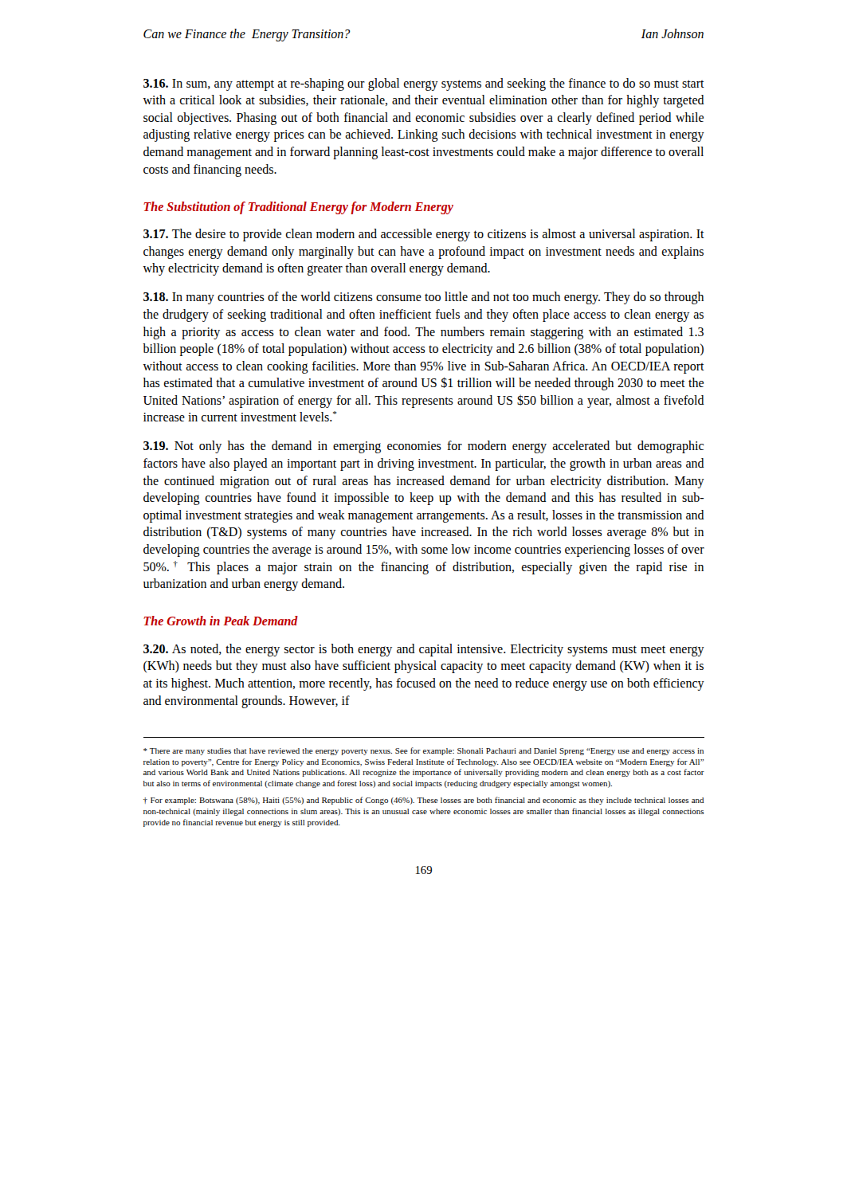Can we Finance the Energy Transition? Ian Johnson
3.16. In sum, any attempt at re-shaping our global energy systems and seeking the finance to do so must start with a critical look at subsidies, their rationale, and their eventual elimination other than for highly targeted social objectives. Phasing out of both financial and economic subsidies over a clearly defined period while adjusting relative energy prices can be achieved. Linking such decisions with technical investment in energy demand management and in forward planning least-cost investments could make a major difference to overall costs and financing needs.
The Substitution of Traditional Energy for Modern Energy
3.17. The desire to provide clean modern and accessible energy to citizens is almost a universal aspiration. It changes energy demand only marginally but can have a profound impact on investment needs and explains why electricity demand is often greater than overall energy demand.
3.18. In many countries of the world citizens consume too little and not too much energy. They do so through the drudgery of seeking traditional and often inefficient fuels and they often place access to clean energy as high a priority as access to clean water and food. The numbers remain staggering with an estimated 1.3 billion people (18% of total population) without access to electricity and 2.6 billion (38% of total population) without access to clean cooking facilities. More than 95% live in Sub-Saharan Africa. An OECD/IEA report has estimated that a cumulative investment of around US $1 trillion will be needed through 2030 to meet the United Nations’ aspiration of energy for all. This represents around US $50 billion a year, almost a fivefold increase in current investment levels.*
3.19. Not only has the demand in emerging economies for modern energy accelerated but demographic factors have also played an important part in driving investment. In particular, the growth in urban areas and the continued migration out of rural areas has increased demand for urban electricity distribution. Many developing countries have found it impossible to keep up with the demand and this has resulted in sub-optimal investment strategies and weak management arrangements. As a result, losses in the transmission and distribution (T&D) systems of many countries have increased. In the rich world losses average 8% but in developing countries the average is around 15%, with some low income countries experiencing losses of over 50%.† This places a major strain on the financing of distribution, especially given the rapid rise in urbanization and urban energy demand.
The Growth in Peak Demand
3.20. As noted, the energy sector is both energy and capital intensive. Electricity systems must meet energy (KWh) needs but they must also have sufficient physical capacity to meet capacity demand (KW) when it is at its highest. Much attention, more recently, has focused on the need to reduce energy use on both efficiency and environmental grounds. However, if
* There are many studies that have reviewed the energy poverty nexus. See for example: Shonali Pachauri and Daniel Spreng “Energy use and energy access in relation to poverty”, Centre for Energy Policy and Economics, Swiss Federal Institute of Technology. Also see OECD/IEA website on “Modern Energy for All” and various World Bank and United Nations publications. All recognize the importance of universally providing modern and clean energy both as a cost factor but also in terms of environmental (climate change and forest loss) and social impacts (reducing drudgery especially amongst women).
† For example: Botswana (58%), Haiti (55%) and Republic of Congo (46%). These losses are both financial and economic as they include technical losses and non-technical (mainly illegal connections in slum areas). This is an unusual case where economic losses are smaller than financial losses as illegal connections provide no financial revenue but energy is still provided.
169